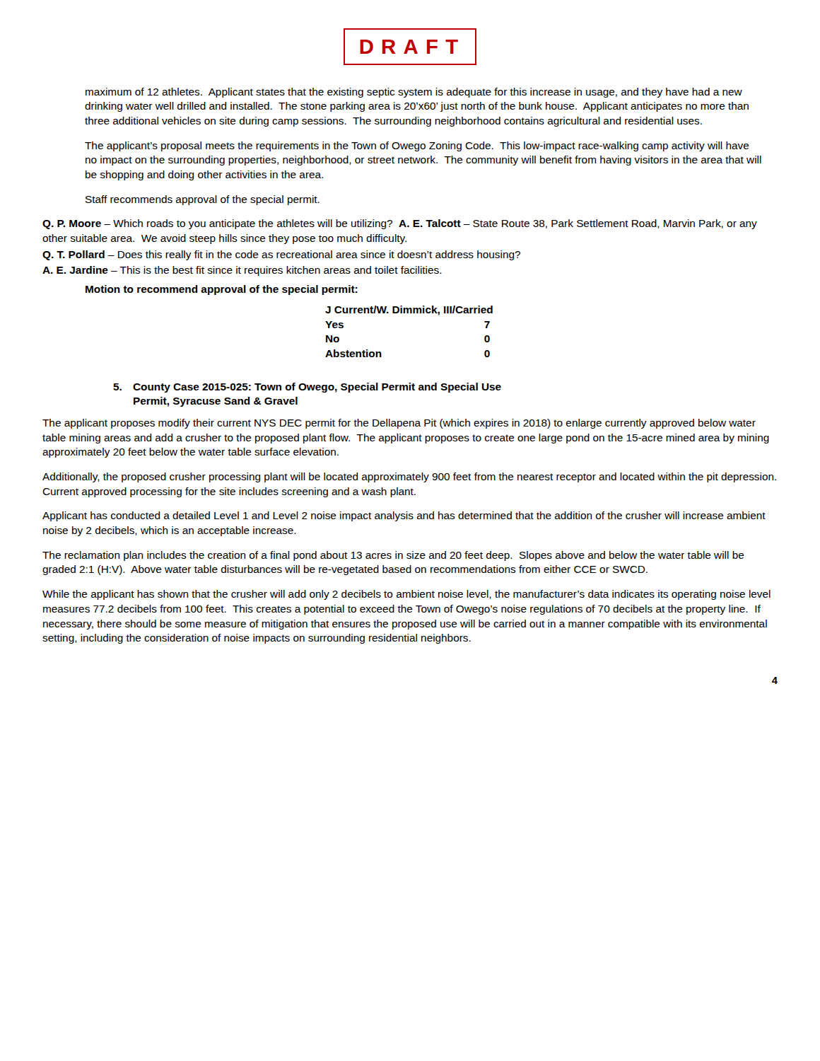DRAFT
maximum of 12 athletes. Applicant states that the existing septic system is adequate for this increase in usage, and they have had a new drinking water well drilled and installed. The stone parking area is 20’x60’ just north of the bunk house. Applicant anticipates no more than three additional vehicles on site during camp sessions. The surrounding neighborhood contains agricultural and residential uses.
The applicant’s proposal meets the requirements in the Town of Owego Zoning Code. This low-impact race-walking camp activity will have no impact on the surrounding properties, neighborhood, or street network. The community will benefit from having visitors in the area that will be shopping and doing other activities in the area.
Staff recommends approval of the special permit.
Q. P. Moore – Which roads to you anticipate the athletes will be utilizing? A. E. Talcott – State Route 38, Park Settlement Road, Marvin Park, or any other suitable area. We avoid steep hills since they pose too much difficulty.
Q. T. Pollard – Does this really fit in the code as recreational area since it doesn’t address housing?
A. E. Jardine – This is the best fit since it requires kitchen areas and toilet facilities.
Motion to recommend approval of the special permit:
| J Current/W. Dimmick, III/Carried |
| Yes | 7 |
| No | 0 |
| Abstention | 0 |
5. County Case 2015-025: Town of Owego, Special Permit and Special Use Permit, Syracuse Sand & Gravel
The applicant proposes modify their current NYS DEC permit for the Dellapena Pit (which expires in 2018) to enlarge currently approved below water table mining areas and add a crusher to the proposed plant flow. The applicant proposes to create one large pond on the 15-acre mined area by mining approximately 20 feet below the water table surface elevation.
Additionally, the proposed crusher processing plant will be located approximately 900 feet from the nearest receptor and located within the pit depression. Current approved processing for the site includes screening and a wash plant.
Applicant has conducted a detailed Level 1 and Level 2 noise impact analysis and has determined that the addition of the crusher will increase ambient noise by 2 decibels, which is an acceptable increase.
The reclamation plan includes the creation of a final pond about 13 acres in size and 20 feet deep. Slopes above and below the water table will be graded 2:1 (H:V). Above water table disturbances will be re-vegetated based on recommendations from either CCE or SWCD.
While the applicant has shown that the crusher will add only 2 decibels to ambient noise level, the manufacturer’s data indicates its operating noise level measures 77.2 decibels from 100 feet. This creates a potential to exceed the Town of Owego’s noise regulations of 70 decibels at the property line. If necessary, there should be some measure of mitigation that ensures the proposed use will be carried out in a manner compatible with its environmental setting, including the consideration of noise impacts on surrounding residential neighbors.
4